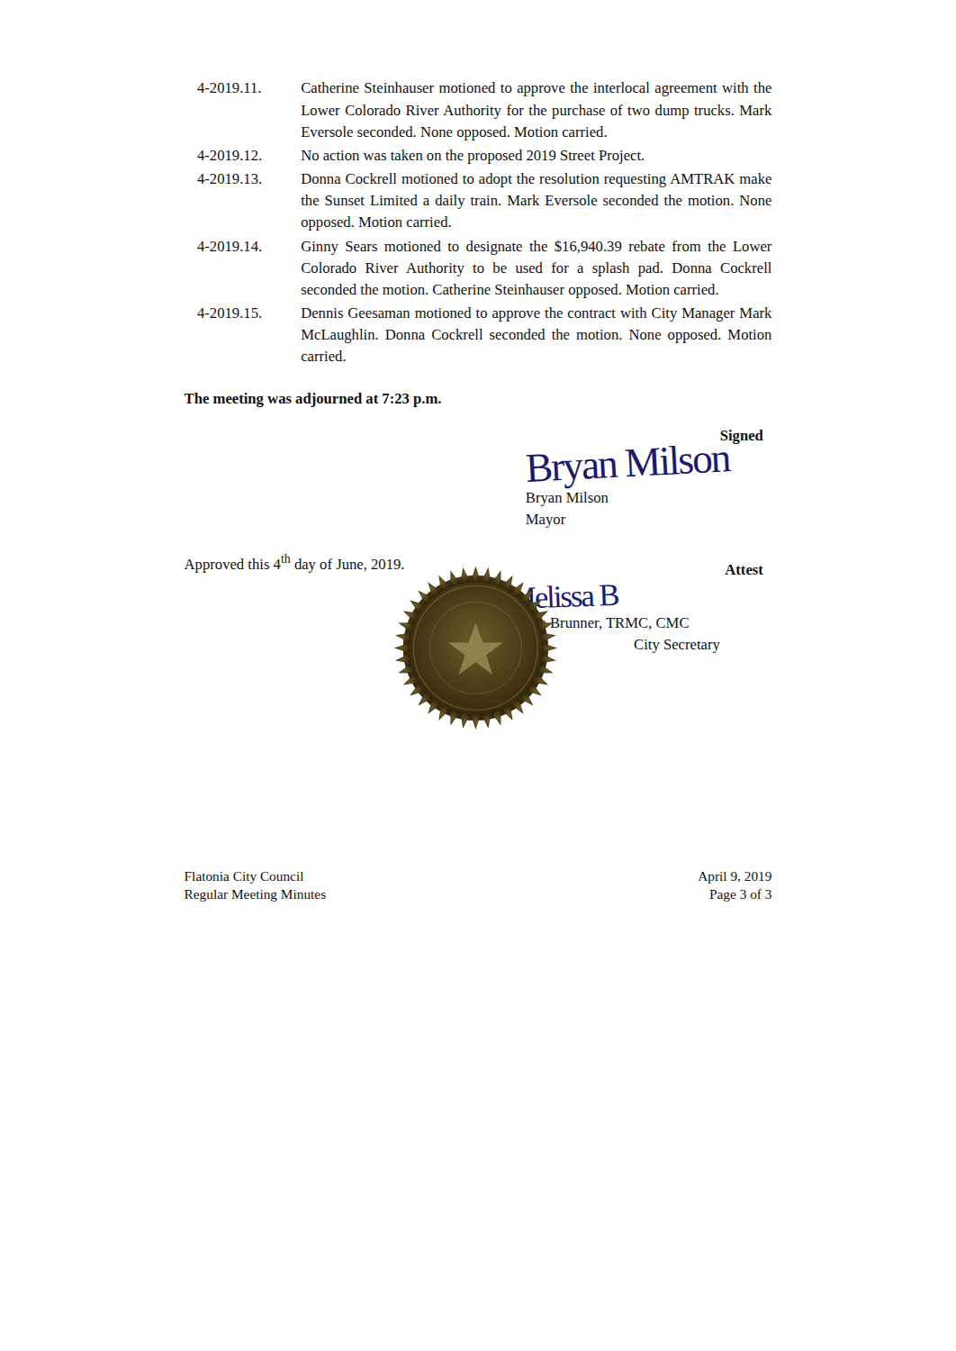4-2019.11.
Catherine Steinhauser motioned to approve the interlocal agreement with the Lower Colorado River Authority for the purchase of two dump trucks. Mark Eversole seconded. None opposed. Motion carried.
4-2019.12.
No action was taken on the proposed 2019 Street Project.
4-2019.13.
Donna Cockrell motioned to adopt the resolution requesting AMTRAK make the Sunset Limited a daily train. Mark Eversole seconded the motion. None opposed. Motion carried.
4-2019.14.
Ginny Sears motioned to designate the $16,940.39 rebate from the Lower Colorado River Authority to be used for a splash pad. Donna Cockrell seconded the motion. Catherine Steinhauser opposed. Motion carried.
4-2019.15.
Dennis Geesaman motioned to approve the contract with City Manager Mark McLaughlin. Donna Cockrell seconded the motion. None opposed. Motion carried.
The meeting was adjourned at 7:23 p.m.
Signed
Bryan Milson
Bryan Milson
Mayor
Approved this 4th day of June, 2019.
Attest
Melissa B
Melissa Brunner, TRMC, CMC
City Secretary
Flatonia City Council
Regular Meeting Minutes
April 9, 2019
Page 3 of 3